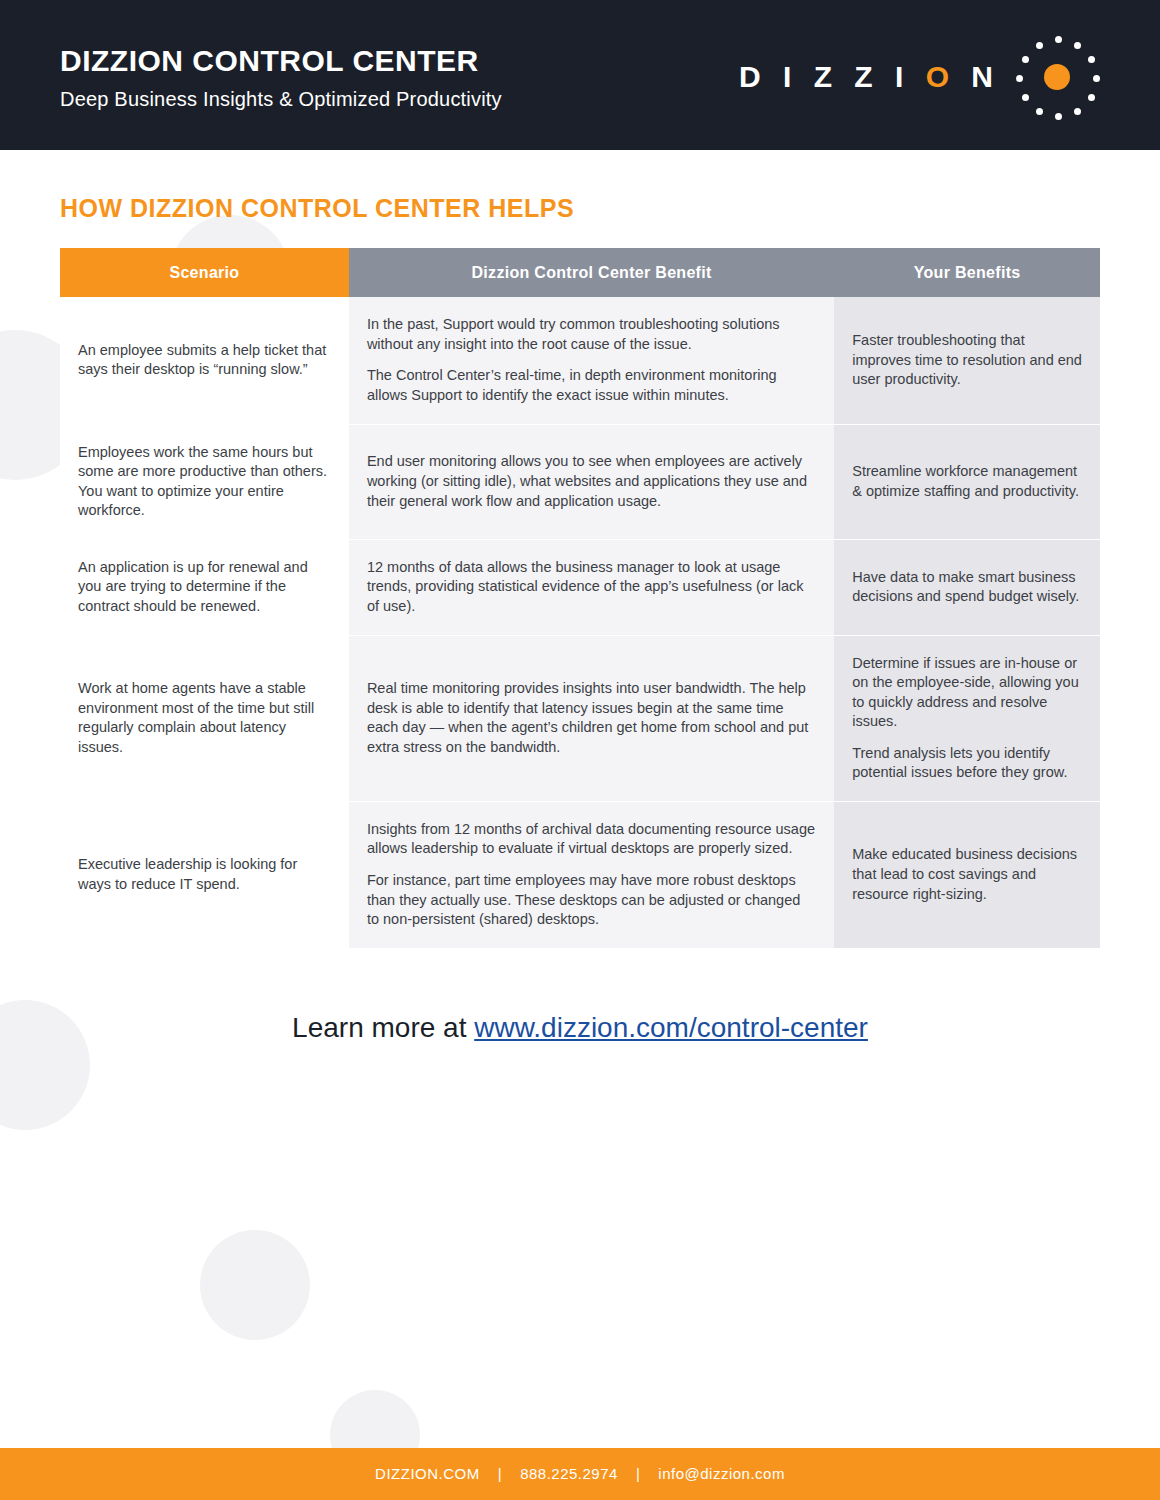Dizzion Control Center
Deep Business Insights & Optimized Productivity
D I Z Z I O N
How Dizzion Control Center Helps
| Scenario | Dizzion Control Center Benefit | Your Benefits |
| --- | --- | --- |
| An employee submits a help ticket that says their desktop is “running slow.” | In the past, Support would try common troubleshooting solutions without any insight into the root cause of the issue. The Control Center’s real-time, in depth environment monitoring allows Support to identify the exact issue within minutes. | Faster troubleshooting that improves time to resolution and end user productivity. |
| Employees work the same hours but some are more productive than others. You want to optimize your entire workforce. | End user monitoring allows you to see when employees are actively working (or sitting idle), what websites and applications they use and their general work flow and application usage. | Streamline workforce management & optimize staffing and productivity. |
| An application is up for renewal and you are trying to determine if the contract should be renewed. | 12 months of data allows the business manager to look at usage trends, providing statistical evidence of the app’s usefulness (or lack of use). | Have data to make smart business decisions and spend budget wisely. |
| Work at home agents have a stable environment most of the time but still regularly complain about latency issues. | Real time monitoring provides insights into user bandwidth. The help desk is able to identify that latency issues begin at the same time each day — when the agent’s children get home from school and put extra stress on the bandwidth. | Determine if issues are in-house or on the employee-side, allowing you to quickly address and resolve issues. Trend analysis lets you identify potential issues before they grow. |
| Executive leadership is looking for ways to reduce IT spend. | Insights from 12 months of archival data documenting resource usage allows leadership to evaluate if virtual desktops are properly sized. For instance, part time employees may have more robust desktops than they actually use. These desktops can be adjusted or changed to non-persistent (shared) desktops. | Make educated business decisions that lead to cost savings and resource right-sizing. |
Learn more at www.dizzion.com/control-center
DIZZION.COM|888.225.2974|info@dizzion.com